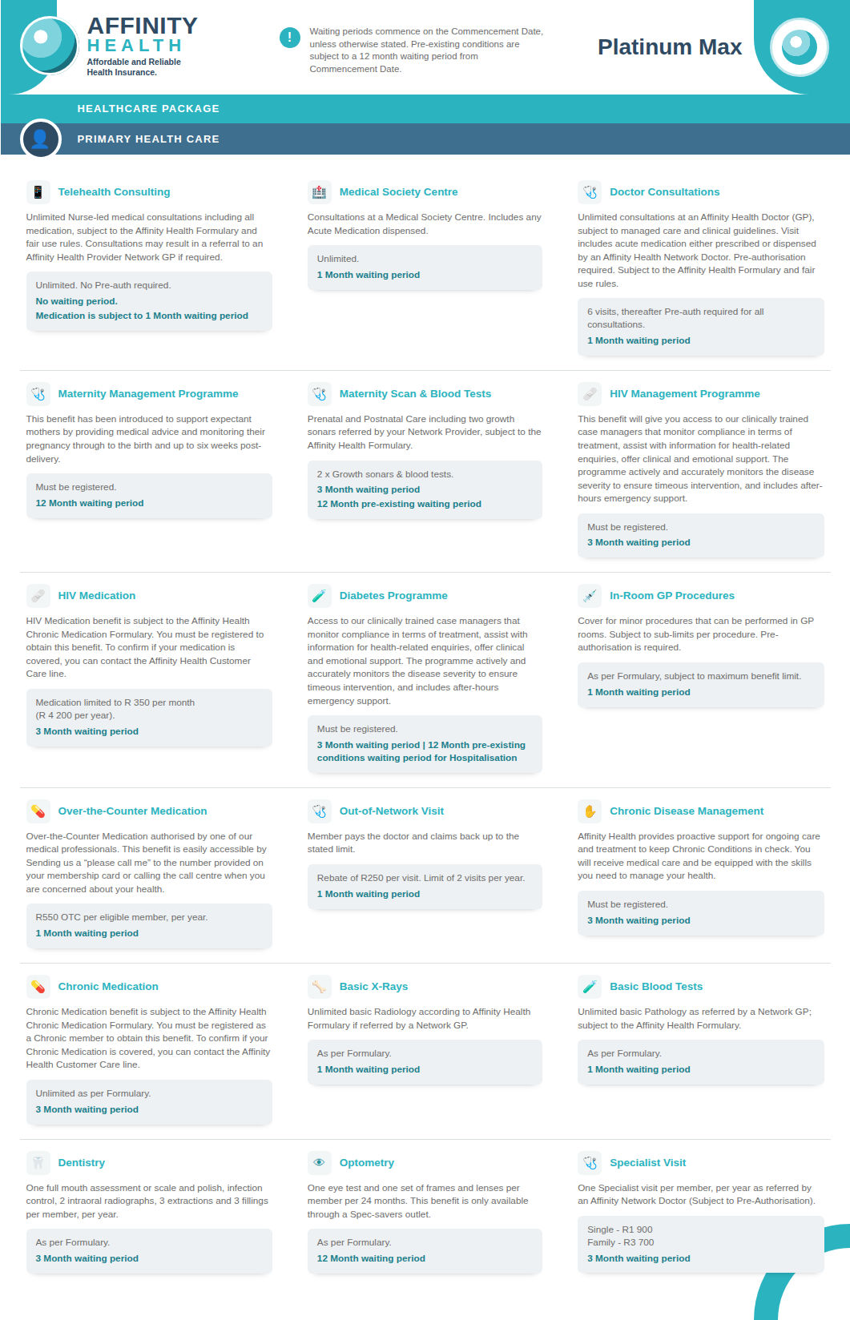AFFINITYHEALTH
Affordable and Reliable
Health Insurance.
!
Waiting periods commence on the Commencement Date, unless otherwise stated. Pre-existing conditions are subject to a 12 month waiting period from Commencement Date.
Platinum Max
HEALTHCARE PACKAGE
👤 PRIMARY HEALTH CARE
📱Telehealth Consulting
Unlimited Nurse-led medical consultations including all medication, subject to the Affinity Health Formulary and fair use rules. Consultations may result in a referral to an Affinity Health Provider Network GP if required.
Unlimited. No Pre-auth required. No waiting period. Medication is subject to 1 Month waiting period
🏥Medical Society Centre
Consultations at a Medical Society Centre. Includes any Acute Medication dispensed.
Unlimited. 1 Month waiting period
🩺Doctor Consultations
Unlimited consultations at an Affinity Health Doctor (GP), subject to managed care and clinical guidelines. Visit includes acute medication either prescribed or dispensed by an Affinity Health Network Doctor. Pre-authorisation required. Subject to the Affinity Health Formulary and fair use rules.
6 visits, thereafter Pre-auth required for all consultations. 1 Month waiting period
🩺Maternity Management Programme
This benefit has been introduced to support expectant mothers by providing medical advice and monitoring their pregnancy through to the birth and up to six weeks post-delivery.
Must be registered. 12 Month waiting period
🩺Maternity Scan & Blood Tests
Prenatal and Postnatal Care including two growth sonars referred by your Network Provider, subject to the Affinity Health Formulary.
2 x Growth sonars & blood tests. 3 Month waiting period 12 Month pre-existing waiting period
🩹HIV Management Programme
This benefit will give you access to our clinically trained case managers that monitor compliance in terms of treatment, assist with information for health-related enquiries, offer clinical and emotional support. The programme actively and accurately monitors the disease severity to ensure timeous intervention, and includes after-hours emergency support.
Must be registered. 3 Month waiting period
🩹HIV Medication
HIV Medication benefit is subject to the Affinity Health Chronic Medication Formulary. You must be registered to obtain this benefit. To confirm if your medication is covered, you can contact the Affinity Health Customer Care line.
Medication limited to R 350 per month
(R 4 200 per year). 3 Month waiting period
🧪Diabetes Programme
Access to our clinically trained case managers that monitor compliance in terms of treatment, assist with information for health-related enquiries, offer clinical and emotional support. The programme actively and accurately monitors the disease severity to ensure timeous intervention, and includes after-hours emergency support.
Must be registered. 3 Month waiting period | 12 Month pre-existing conditions waiting period for Hospitalisation
💉In-Room GP Procedures
Cover for minor procedures that can be performed in GP rooms. Subject to sub-limits per procedure. Pre-authorisation is required.
As per Formulary, subject to maximum benefit limit. 1 Month waiting period
💊Over-the-Counter Medication
Over-the-Counter Medication authorised by one of our medical professionals. This benefit is easily accessible by Sending us a “please call me” to the number provided on your membership card or calling the call centre when you are concerned about your health.
R550 OTC per eligible member, per year. 1 Month waiting period
🩺Out-of-Network Visit
Member pays the doctor and claims back up to the stated limit.
Rebate of R250 per visit. Limit of 2 visits per year. 1 Month waiting period
✋Chronic Disease Management
Affinity Health provides proactive support for ongoing care and treatment to keep Chronic Conditions in check. You will receive medical care and be equipped with the skills you need to manage your health.
Must be registered. 3 Month waiting period
💊Chronic Medication
Chronic Medication benefit is subject to the Affinity Health Chronic Medication Formulary. You must be registered as a Chronic member to obtain this benefit. To confirm if your Chronic Medication is covered, you can contact the Affinity Health Customer Care line.
Unlimited as per Formulary. 3 Month waiting period
🦴Basic X-Rays
Unlimited basic Radiology according to Affinity Health Formulary if referred by a Network GP.
As per Formulary. 1 Month waiting period
🧪Basic Blood Tests
Unlimited basic Pathology as referred by a Network GP; subject to the Affinity Health Formulary.
As per Formulary. 1 Month waiting period
🦷Dentistry
One full mouth assessment or scale and polish, infection control, 2 intraoral radiographs, 3 extractions and 3 fillings per member, per year.
As per Formulary. 3 Month waiting period
👁Optometry
One eye test and one set of frames and lenses per member per 24 months. This benefit is only available through a Spec-savers outlet.
As per Formulary. 12 Month waiting period
🩺Specialist Visit
One Specialist visit per member, per year as referred by an Affinity Network Doctor (Subject to Pre-Authorisation).
Single - R1 900
Family - R3 700 3 Month waiting period